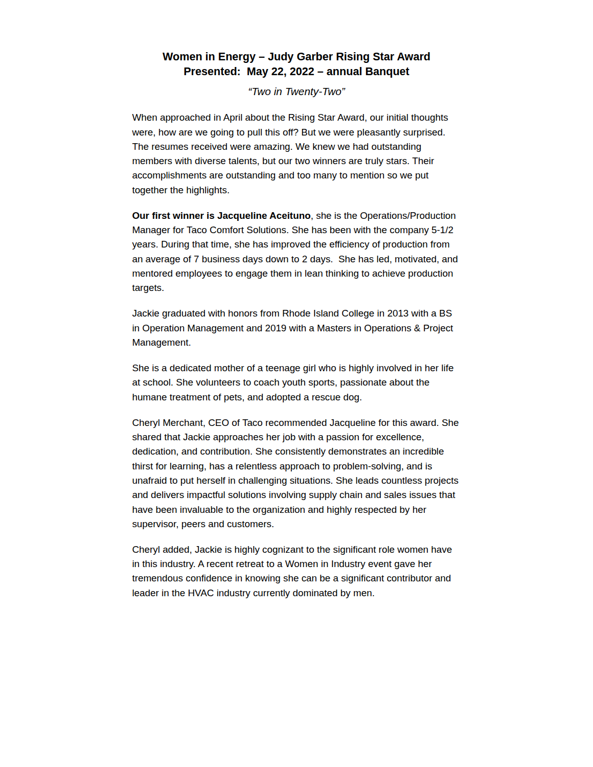Women in Energy – Judy Garber Rising Star Award
Presented: May 22, 2022 – annual Banquet
“Two in Twenty-Two”
When approached in April about the Rising Star Award, our initial thoughts were, how are we going to pull this off? But we were pleasantly surprised. The resumes received were amazing. We knew we had outstanding members with diverse talents, but our two winners are truly stars. Their accomplishments are outstanding and too many to mention so we put together the highlights.
Our first winner is Jacqueline Aceituno, she is the Operations/Production Manager for Taco Comfort Solutions. She has been with the company 5-1/2 years. During that time, she has improved the efficiency of production from an average of 7 business days down to 2 days. She has led, motivated, and mentored employees to engage them in lean thinking to achieve production targets.
Jackie graduated with honors from Rhode Island College in 2013 with a BS in Operation Management and 2019 with a Masters in Operations & Project Management.
She is a dedicated mother of a teenage girl who is highly involved in her life at school. She volunteers to coach youth sports, passionate about the humane treatment of pets, and adopted a rescue dog.
Cheryl Merchant, CEO of Taco recommended Jacqueline for this award. She shared that Jackie approaches her job with a passion for excellence, dedication, and contribution. She consistently demonstrates an incredible thirst for learning, has a relentless approach to problem-solving, and is unafraid to put herself in challenging situations. She leads countless projects and delivers impactful solutions involving supply chain and sales issues that have been invaluable to the organization and highly respected by her supervisor, peers and customers.
Cheryl added, Jackie is highly cognizant to the significant role women have in this industry. A recent retreat to a Women in Industry event gave her tremendous confidence in knowing she can be a significant contributor and leader in the HVAC industry currently dominated by men.